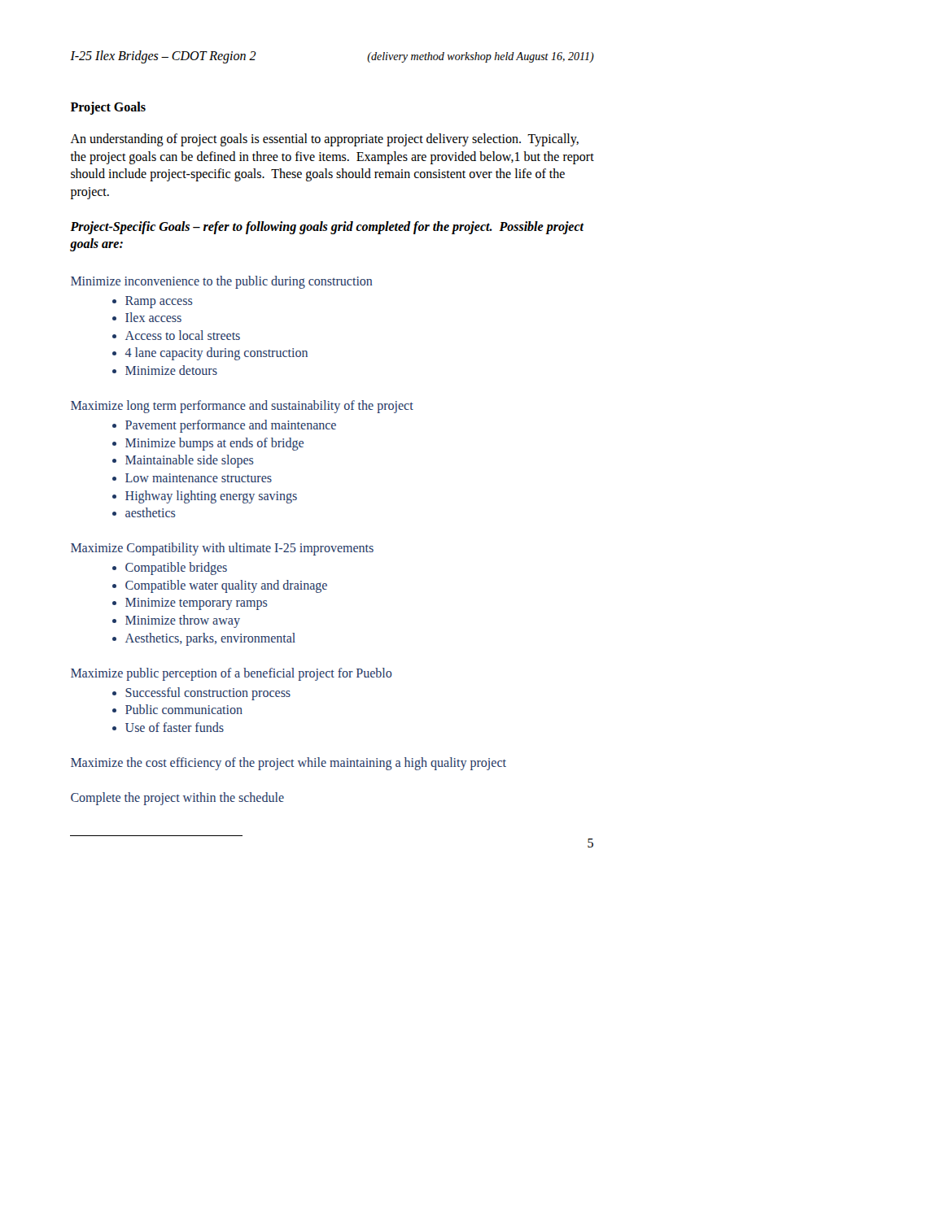I-25 Ilex Bridges – CDOT Region 2
(delivery method workshop held August 16, 2011)
Project Goals
An understanding of project goals is essential to appropriate project delivery selection. Typically, the project goals can be defined in three to five items. Examples are provided below,1 but the report should include project-specific goals. These goals should remain consistent over the life of the project.
Project-Specific Goals – refer to following goals grid completed for the project. Possible project goals are:
Minimize inconvenience to the public during construction
Ramp access
Ilex access
Access to local streets
4 lane capacity during construction
Minimize detours
Maximize long term performance and sustainability of the project
Pavement performance and maintenance
Minimize bumps at ends of bridge
Maintainable side slopes
Low maintenance structures
Highway lighting energy savings
aesthetics
Maximize Compatibility with ultimate I-25 improvements
Compatible bridges
Compatible water quality and drainage
Minimize temporary ramps
Minimize throw away
Aesthetics, parks, environmental
Maximize public perception of a beneficial project for Pueblo
Successful construction process
Public communication
Use of faster funds
Maximize the cost efficiency of the project while maintaining a high quality project
Complete the project within the schedule
5